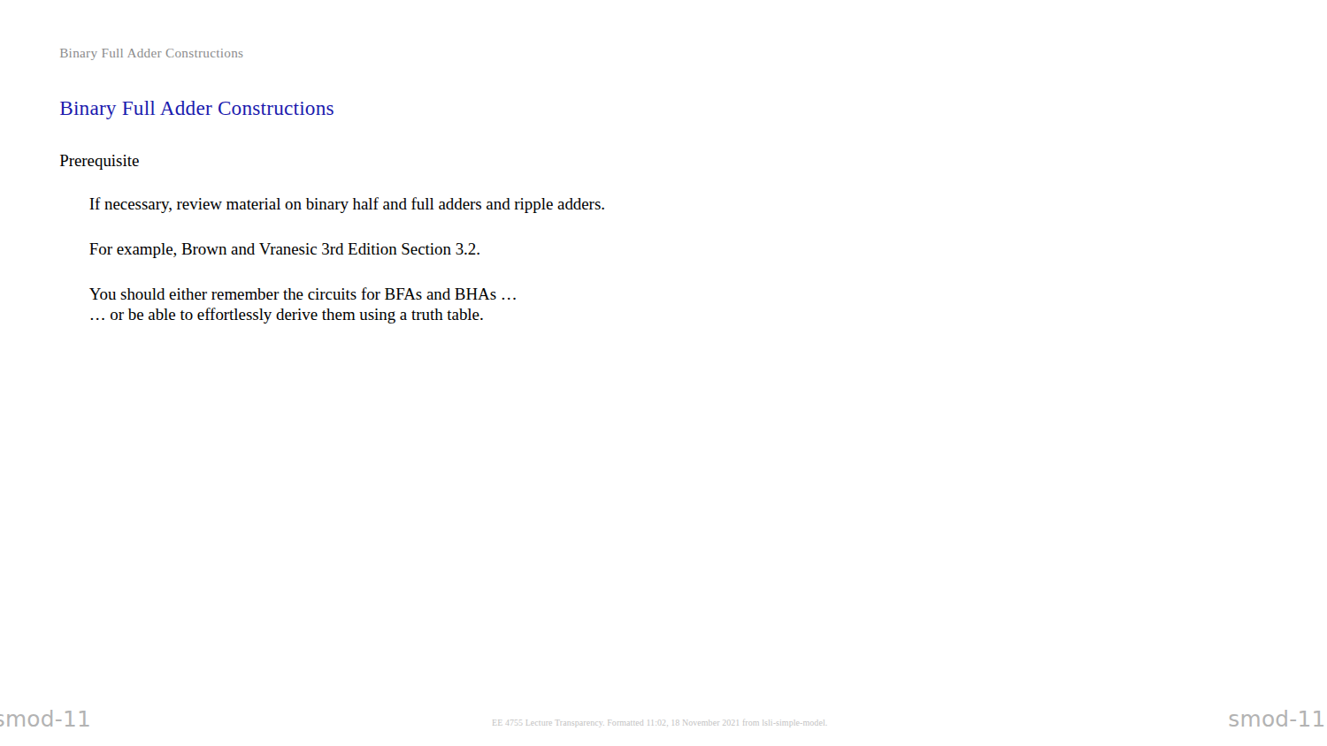Binary Full Adder Constructions
Binary Full Adder Constructions
Prerequisite
If necessary, review material on binary half and full adders and ripple adders.
For example, Brown and Vranesic 3rd Edition Section 3.2.
You should either remember the circuits for BFAs and BHAs …
… or be able to effortlessly derive them using a truth table.
smod-11
EE 4755 Lecture Transparency. Formatted 11:02, 18 November 2021 from lsli-simple-model.
smod-11